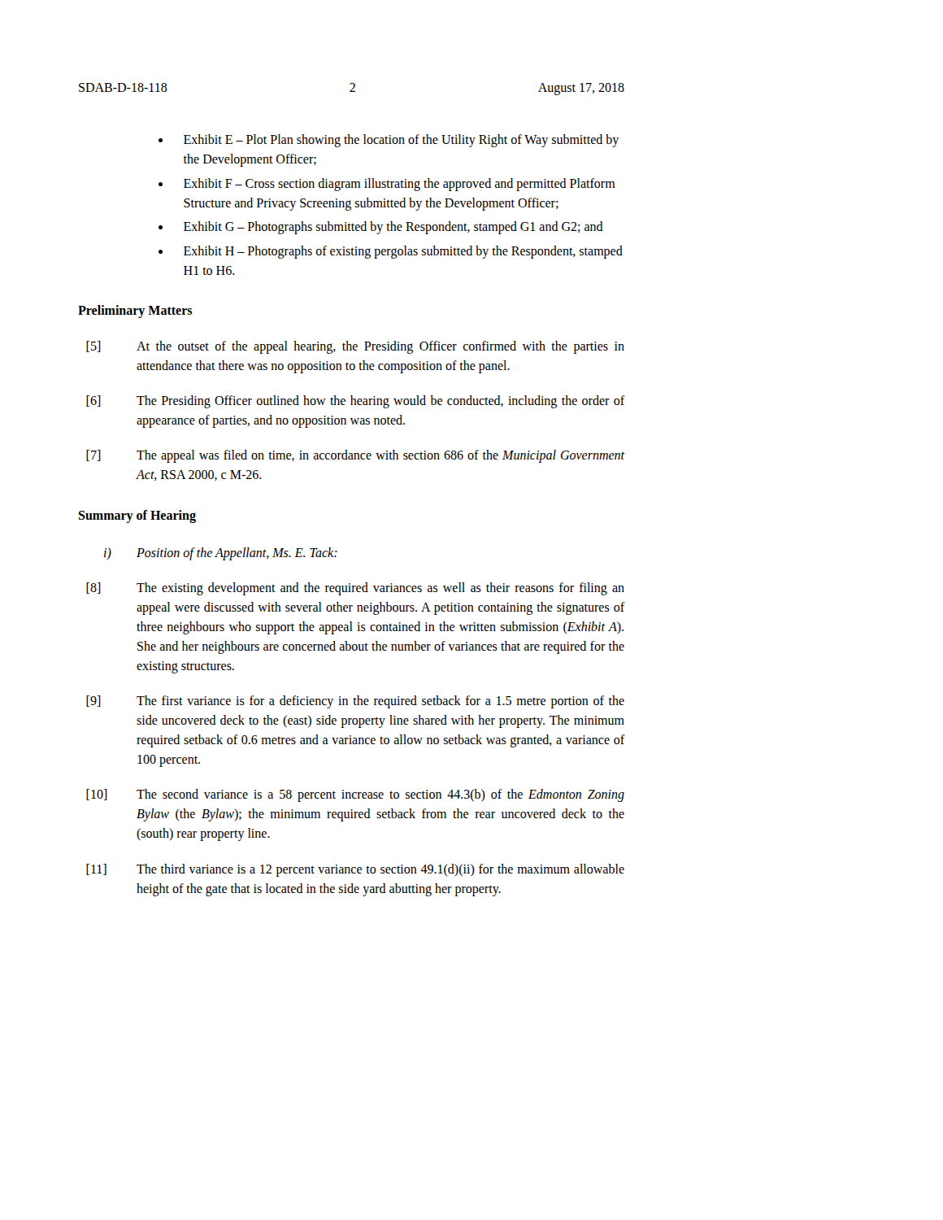SDAB-D-18-118
2
August 17, 2018
Exhibit E – Plot Plan showing the location of the Utility Right of Way submitted by the Development Officer;
Exhibit F – Cross section diagram illustrating the approved and permitted Platform Structure and Privacy Screening submitted by the Development Officer;
Exhibit G – Photographs submitted by the Respondent, stamped G1 and G2; and
Exhibit H – Photographs of existing pergolas submitted by the Respondent, stamped H1 to H6.
Preliminary Matters
[5]
At the outset of the appeal hearing, the Presiding Officer confirmed with the parties in attendance that there was no opposition to the composition of the panel.
[6]
The Presiding Officer outlined how the hearing would be conducted, including the order of appearance of parties, and no opposition was noted.
[7]
The appeal was filed on time, in accordance with section 686 of the Municipal Government Act, RSA 2000, c M-26.
Summary of Hearing
i)
Position of the Appellant, Ms. E. Tack:
[8]
The existing development and the required variances as well as their reasons for filing an appeal were discussed with several other neighbours. A petition containing the signatures of three neighbours who support the appeal is contained in the written submission (Exhibit A). She and her neighbours are concerned about the number of variances that are required for the existing structures.
[9]
The first variance is for a deficiency in the required setback for a 1.5 metre portion of the side uncovered deck to the (east) side property line shared with her property. The minimum required setback of 0.6 metres and a variance to allow no setback was granted, a variance of 100 percent.
[10]
The second variance is a 58 percent increase to section 44.3(b) of the Edmonton Zoning Bylaw (the Bylaw); the minimum required setback from the rear uncovered deck to the (south) rear property line.
[11]
The third variance is a 12 percent variance to section 49.1(d)(ii) for the maximum allowable height of the gate that is located in the side yard abutting her property.